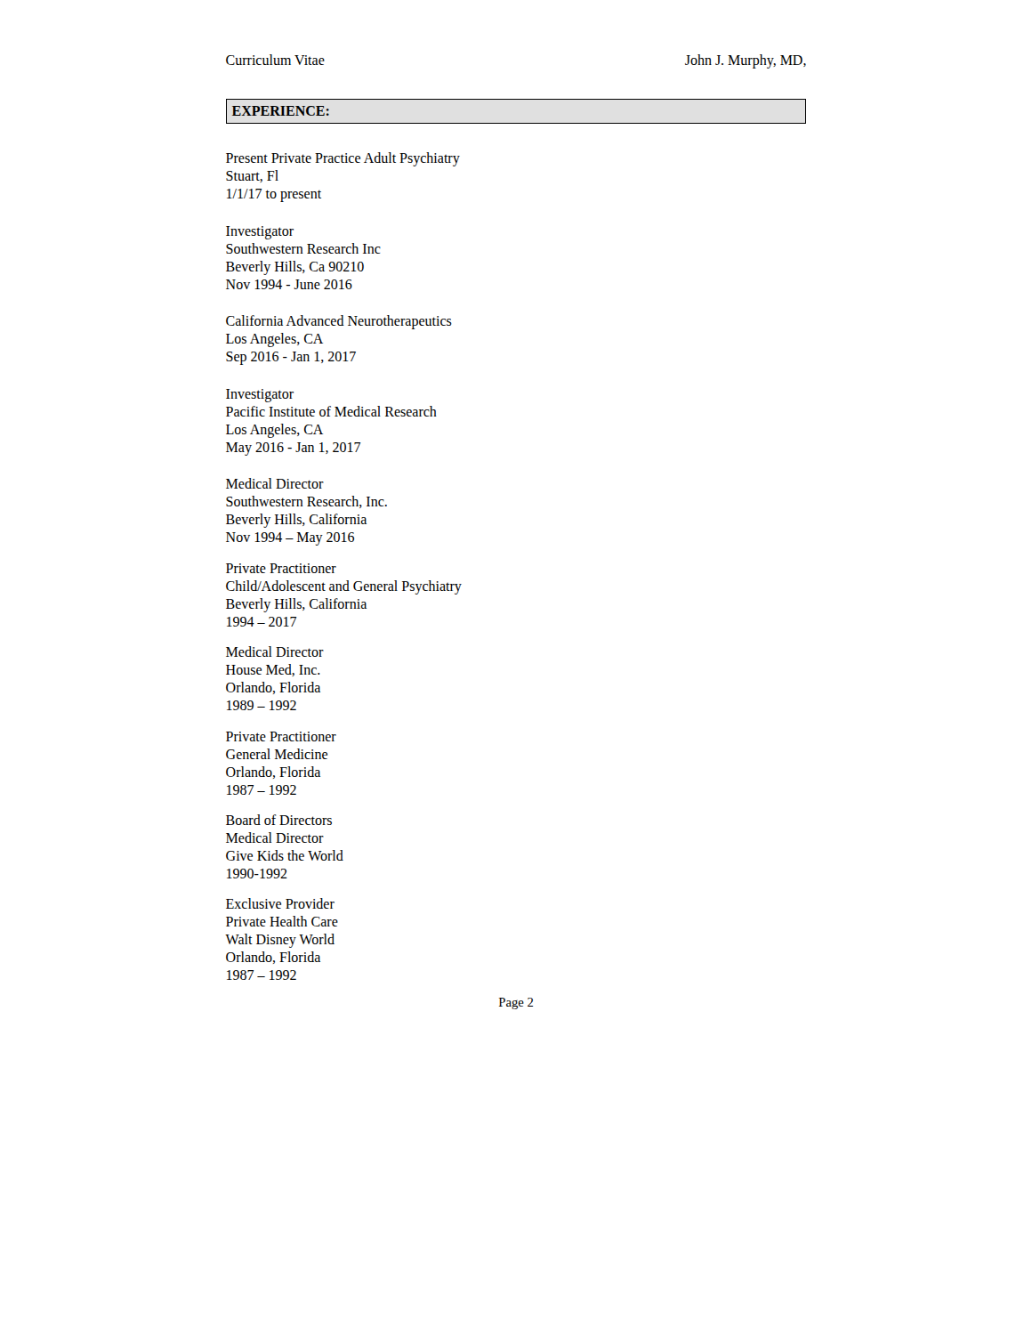Curriculum Vitae
John J. Murphy, MD,
EXPERIENCE:
Present Private Practice Adult Psychiatry
Stuart, Fl
1/1/17 to present
Investigator
Southwestern Research Inc
Beverly Hills, Ca 90210
Nov 1994 - June 2016
California Advanced Neurotherapeutics
Los Angeles, CA
Sep 2016 - Jan 1, 2017
Investigator
Pacific Institute of Medical Research
Los Angeles, CA
May 2016 - Jan 1, 2017
Medical Director
Southwestern Research, Inc.
Beverly Hills, California
Nov 1994 – May 2016
Private Practitioner
Child/Adolescent and General Psychiatry
Beverly Hills, California
1994 – 2017
Medical Director
House Med, Inc.
Orlando, Florida
1989 – 1992
Private Practitioner
General Medicine
Orlando, Florida
1987 – 1992
Board of Directors
Medical Director
Give Kids the World
1990-1992
Exclusive Provider
Private Health Care
Walt Disney World
Orlando, Florida
1987 – 1992
Page 2